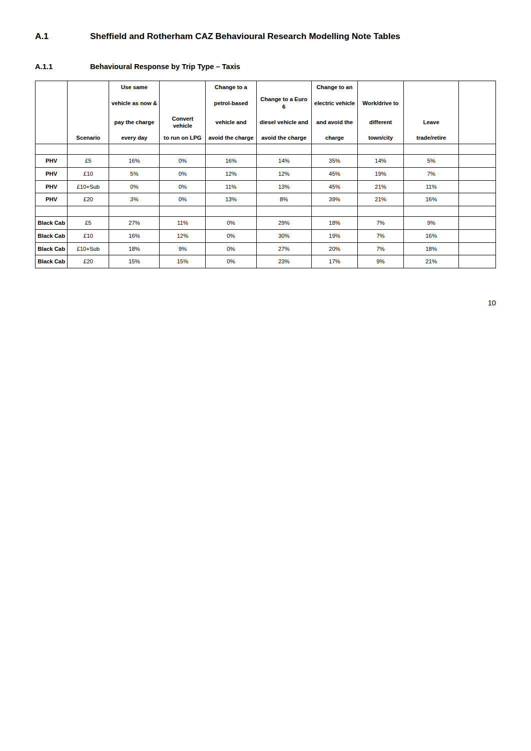A.1 Sheffield and Rotherham CAZ Behavioural Research Modelling Note Tables
A.1.1 Behavioural Response by Trip Type – Taxis
| | | Use same | | Change to a | | Change to an | | | |
| --- | --- | --- | --- | --- | --- | --- | --- | --- | --- |
| | | vehicle as now & | | petrol-based | Change to a Euro 6 | electric vehicle | Work/drive to | | |
| | | pay the charge | Convert vehicle | vehicle and | diesel vehicle and | and avoid the | different | Leave | |
| | Scenario | every day | to run on LPG | avoid the charge | avoid the charge | charge | town/city | trade/retire | |
| PHV | £5 | 16% | 0% | 16% | 14% | 35% | 14% | 5% | |
| PHV | £10 | 5% | 0% | 12% | 12% | 45% | 19% | 7% | |
| PHV | £10+Sub | 0% | 0% | 11% | 13% | 45% | 21% | 11% | |
| PHV | £20 | 3% | 0% | 13% | 8% | 39% | 21% | 16% | |
| Black Cab | £5 | 27% | 11% | 0% | 29% | 18% | 7% | 9% | |
| Black Cab | £10 | 16% | 12% | 0% | 30% | 19% | 7% | 16% | |
| Black Cab | £10+Sub | 18% | 9% | 0% | 27% | 20% | 7% | 18% | |
| Black Cab | £20 | 15% | 15% | 0% | 23% | 17% | 9% | 21% | |
10